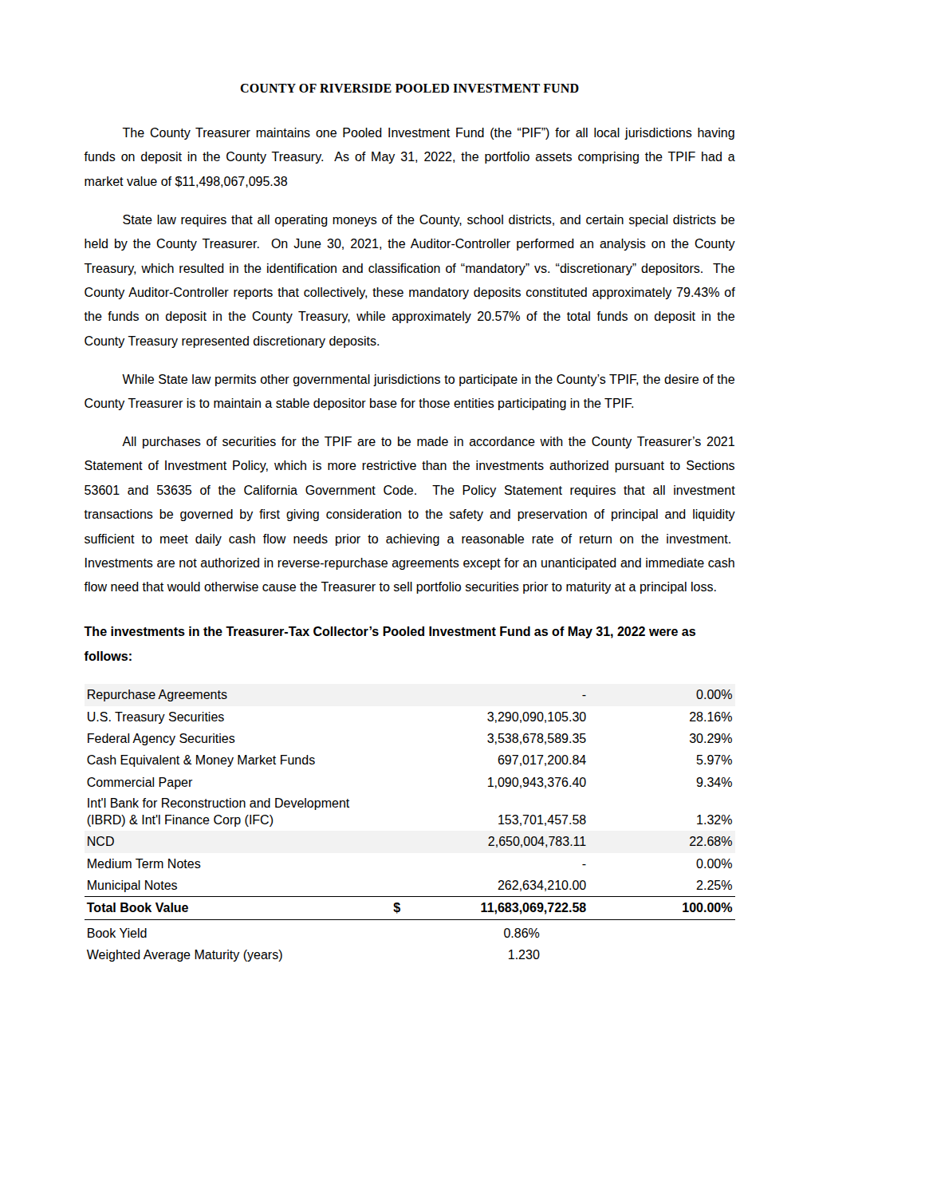COUNTY OF RIVERSIDE POOLED INVESTMENT FUND
The County Treasurer maintains one Pooled Investment Fund (the “PIF”) for all local jurisdictions having funds on deposit in the County Treasury. As of May 31, 2022, the portfolio assets comprising the TPIF had a market value of $11,498,067,095.38
State law requires that all operating moneys of the County, school districts, and certain special districts be held by the County Treasurer. On June 30, 2021, the Auditor-Controller performed an analysis on the County Treasury, which resulted in the identification and classification of “mandatory” vs. “discretionary” depositors. The County Auditor-Controller reports that collectively, these mandatory deposits constituted approximately 79.43% of the funds on deposit in the County Treasury, while approximately 20.57% of the total funds on deposit in the County Treasury represented discretionary deposits.
While State law permits other governmental jurisdictions to participate in the County’s TPIF, the desire of the County Treasurer is to maintain a stable depositor base for those entities participating in the TPIF.
All purchases of securities for the TPIF are to be made in accordance with the County Treasurer’s 2021 Statement of Investment Policy, which is more restrictive than the investments authorized pursuant to Sections 53601 and 53635 of the California Government Code. The Policy Statement requires that all investment transactions be governed by first giving consideration to the safety and preservation of principal and liquidity sufficient to meet daily cash flow needs prior to achieving a reasonable rate of return on the investment. Investments are not authorized in reverse-repurchase agreements except for an unanticipated and immediate cash flow need that would otherwise cause the Treasurer to sell portfolio securities prior to maturity at a principal loss.
The investments in the Treasurer-Tax Collector’s Pooled Investment Fund as of May 31, 2022 were as follows:
| Repurchase Agreements | | - | 0.00% |
| U.S. Treasury Securities | | 3,290,090,105.30 | 28.16% |
| Federal Agency Securities | | 3,538,678,589.35 | 30.29% |
| Cash Equivalent & Money Market Funds | | 697,017,200.84 | 5.97% |
| Commercial Paper | | 1,090,943,376.40 | 9.34% |
| Int'l Bank for Reconstruction and Development (IBRD) & Int'l Finance Corp (IFC) | | 153,701,457.58 | 1.32% |
| NCD | | 2,650,004,783.11 | 22.68% |
| Medium Term Notes | | - | 0.00% |
| Municipal Notes | | 262,634,210.00 | 2.25% |
| Total Book Value | $ | 11,683,069,722.58 | 100.00% |
| Book Yield | 0.86% | |
| Weighted Average Maturity (years) | 1.230 | |